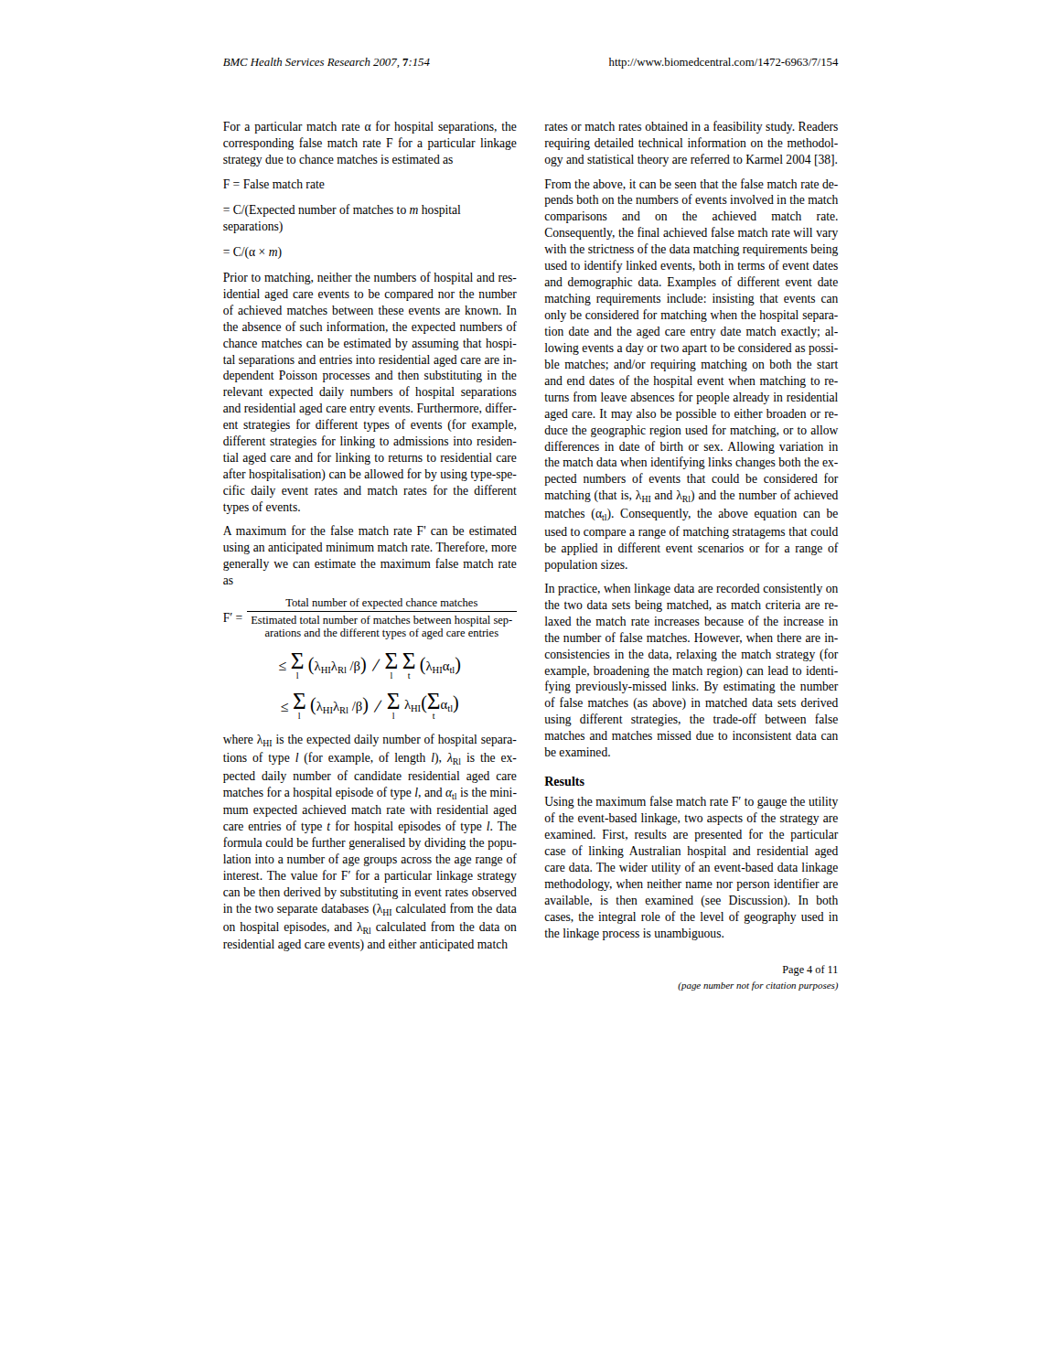BMC Health Services Research 2007, 7:154
http://www.biomedcentral.com/1472-6963/7/154
For a particular match rate α for hospital separations, the corresponding false match rate F for a particular linkage strategy due to chance matches is estimated as
F = False match rate
= C/(Expected number of matches to m hospital separations)
= C/(α × m)
Prior to matching, neither the numbers of hospital and residential aged care events to be compared nor the number of achieved matches between these events are known. In the absence of such information, the expected numbers of chance matches can be estimated by assuming that hospital separations and entries into residential aged care are independent Poisson processes and then substituting in the relevant expected daily numbers of hospital separations and residential aged care entry events. Furthermore, different strategies for different types of events (for example, different strategies for linking to admissions into residential aged care and for linking to returns to residential care after hospitalisation) can be allowed for by using type-specific daily event rates and match rates for the different types of events.
A maximum for the false match rate F' can be estimated using an anticipated minimum match rate. Therefore, more generally we can estimate the maximum false match rate as
F′ = Total number of expected chance matches Estimated total number of matches between hospital separations and the different types of aged care entries
≤ Σl (λHIλRl /β) / Σl Σt (λHIαtl)
≤ Σl (λHIλRl /β) / Σl λHI(Σtαtl)
where λHI is the expected daily number of hospital separations of type l (for example, of length l), λRl is the expected daily number of candidate residential aged care matches for a hospital episode of type l, and αtl is the minimum expected achieved match rate with residential aged care entries of type t for hospital episodes of type l. The formula could be further generalised by dividing the population into a number of age groups across the age range of interest. The value for F′ for a particular linkage strategy can be then derived by substituting in event rates observed in the two separate databases (λHI calculated from the data on hospital episodes, and λRl calculated from the data on residential aged care events) and either anticipated match
rates or match rates obtained in a feasibility study. Readers requiring detailed technical information on the methodology and statistical theory are referred to Karmel 2004 [38].
From the above, it can be seen that the false match rate depends both on the numbers of events involved in the match comparisons and on the achieved match rate. Consequently, the final achieved false match rate will vary with the strictness of the data matching requirements being used to identify linked events, both in terms of event dates and demographic data. Examples of different event date matching requirements include: insisting that events can only be considered for matching when the hospital separation date and the aged care entry date match exactly; allowing events a day or two apart to be considered as possible matches; and/or requiring matching on both the start and end dates of the hospital event when matching to returns from leave absences for people already in residential aged care. It may also be possible to either broaden or reduce the geographic region used for matching, or to allow differences in date of birth or sex. Allowing variation in the match data when identifying links changes both the expected numbers of events that could be considered for matching (that is, λHI and λRl) and the number of achieved matches (αtl). Consequently, the above equation can be used to compare a range of matching stratagems that could be applied in different event scenarios or for a range of population sizes.
In practice, when linkage data are recorded consistently on the two data sets being matched, as match criteria are relaxed the match rate increases because of the increase in the number of false matches. However, when there are inconsistencies in the data, relaxing the match strategy (for example, broadening the match region) can lead to identifying previously-missed links. By estimating the number of false matches (as above) in matched data sets derived using different strategies, the trade-off between false matches and matches missed due to inconsistent data can be examined.
Results
Using the maximum false match rate F′ to gauge the utility of the event-based linkage, two aspects of the strategy are examined. First, results are presented for the particular case of linking Australian hospital and residential aged care data. The wider utility of an event-based data linkage methodology, when neither name nor person identifier are available, is then examined (see Discussion). In both cases, the integral role of the level of geography used in the linkage process is unambiguous.
Page 4 of 11
(page number not for citation purposes)